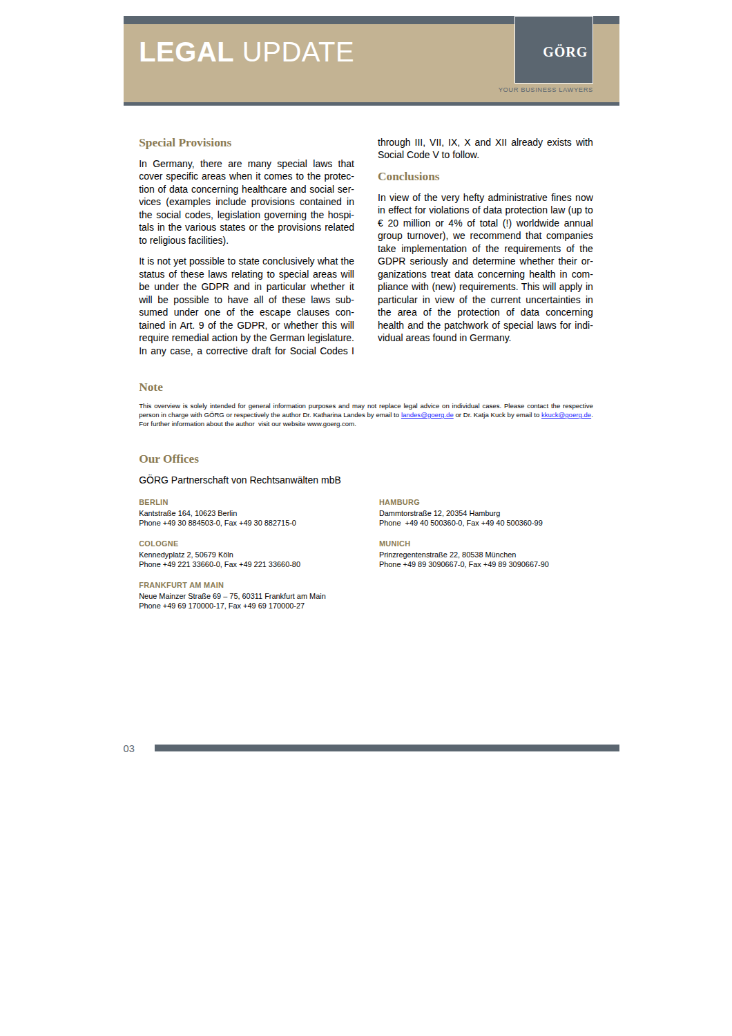LEGAL UPDATE
GÖRG
YOUR BUSINESS LAWYERS
Special Provisions
In Germany, there are many special laws that cover specific areas when it comes to the protection of data concerning healthcare and social services (examples include provisions contained in the social codes, legislation governing the hospitals in the various states or the provisions related to religious facilities).
It is not yet possible to state conclusively what the status of these laws relating to special areas will be under the GDPR and in particular whether it will be possible to have all of these laws subsumed under one of the escape clauses contained in Art. 9 of the GDPR, or whether this will require remedial action by the German legislature. In any case, a corrective draft for Social Codes I through III, VII, IX, X and XII already exists with Social Code V to follow.
Conclusions
In view of the very hefty administrative fines now in effect for violations of data protection law (up to € 20 million or 4% of total (!) worldwide annual group turnover), we recommend that companies take implementation of the requirements of the GDPR seriously and determine whether their organizations treat data concerning health in compliance with (new) requirements. This will apply in particular in view of the current uncertainties in the area of the protection of data concerning health and the patchwork of special laws for individual areas found in Germany.
Note
This overview is solely intended for general information purposes and may not replace legal advice on individual cases. Please contact the respective person in charge with GÖRG or respectively the author Dr. Katharina Landes by email to landes@goerg.de or Dr. Katja Kuck by email to kkuck@goerg.de. For further information about the author visit our website www.goerg.com.
Our Offices
GÖRG Partnerschaft von Rechtsanwälten mbB
BERLIN
Kantstraße 164, 10623 Berlin
Phone +49 30 884503-0, Fax +49 30 882715-0
COLOGNE
Kennedyplatz 2, 50679 Köln
Phone +49 221 33660-0, Fax +49 221 33660-80
FRANKFURT AM MAIN
Neue Mainzer Straße 69 – 75, 60311 Frankfurt am Main
Phone +49 69 170000-17, Fax +49 69 170000-27
HAMBURG
Dammtorstraße 12, 20354 Hamburg
Phone +49 40 500360-0, Fax +49 40 500360-99
MUNICH
Prinzregentenstraße 22, 80538 München
Phone +49 89 3090667-0, Fax +49 89 3090667-90
03